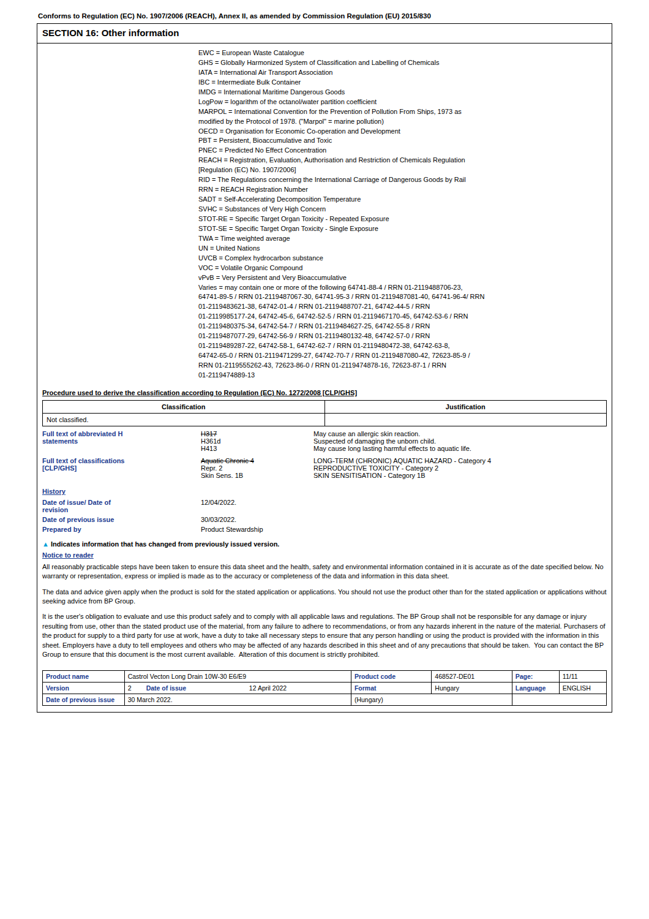Conforms to Regulation (EC) No. 1907/2006 (REACH), Annex II, as amended by Commission Regulation (EU) 2015/830
SECTION 16: Other information
EWC = European Waste Catalogue
GHS = Globally Harmonized System of Classification and Labelling of Chemicals
IATA = International Air Transport Association
IBC = Intermediate Bulk Container
IMDG = International Maritime Dangerous Goods
LogPow = logarithm of the octanol/water partition coefficient
MARPOL = International Convention for the Prevention of Pollution From Ships, 1973 as
modified by the Protocol of 1978. ("Marpol" = marine pollution)
OECD = Organisation for Economic Co-operation and Development
PBT = Persistent, Bioaccumulative and Toxic
PNEC = Predicted No Effect Concentration
REACH = Registration, Evaluation, Authorisation and Restriction of Chemicals Regulation
[Regulation (EC) No. 1907/2006]
RID = The Regulations concerning the International Carriage of Dangerous Goods by Rail
RRN = REACH Registration Number
SADT = Self-Accelerating Decomposition Temperature
SVHC = Substances of Very High Concern
STOT-RE = Specific Target Organ Toxicity - Repeated Exposure
STOT-SE = Specific Target Organ Toxicity - Single Exposure
TWA = Time weighted average
UN = United Nations
UVCB = Complex hydrocarbon substance
VOC = Volatile Organic Compound
vPvB = Very Persistent and Very Bioaccumulative
Varies = may contain one or more of the following 64741-88-4 / RRN 01-2119488706-23,
64741-89-5 / RRN 01-2119487067-30, 64741-95-3 / RRN 01-2119487081-40, 64741-96-4/ RRN
01-2119483621-38, 64742-01-4 / RRN 01-2119488707-21, 64742-44-5 / RRN
01-2119985177-24, 64742-45-6, 64742-52-5 / RRN 01-2119467170-45, 64742-53-6 / RRN
01-2119480375-34, 64742-54-7 / RRN 01-2119484627-25, 64742-55-8 / RRN
01-2119487077-29, 64742-56-9 / RRN 01-2119480132-48, 64742-57-0 / RRN
01-2119489287-22, 64742-58-1, 64742-62-7 / RRN 01-2119480472-38, 64742-63-8,
64742-65-0 / RRN 01-2119471299-27, 64742-70-7 / RRN 01-2119487080-42, 72623-85-9 /
RRN 01-2119555262-43, 72623-86-0 / RRN 01-2119474878-16, 72623-87-1 / RRN
01-2119474889-13
Procedure used to derive the classification according to Regulation (EC) No. 1272/2008 [CLP/GHS]
| Classification | Justification |
| --- | --- |
| Not classified. | |
| Full text of abbreviated H statements | H317 H361d H413 | May cause an allergic skin reaction. Suspected of damaging the unborn child. May cause long lasting harmful effects to aquatic life. |
| Full text of classifications [CLP/GHS] | Aquatic Chronic 4 Repr. 2 Skin Sens. 1B | LONG-TERM (CHRONIC) AQUATIC HAZARD - Category 4 REPRODUCTIVE TOXICITY - Category 2 SKIN SENSITISATION - Category 1B |
History
| Date of issue/ Date of revision | 12/04/2022. |
| Date of previous issue | 30/03/2022. |
| Prepared by | Product Stewardship |
▲ Indicates information that has changed from previously issued version.
Notice to reader
All reasonably practicable steps have been taken to ensure this data sheet and the health, safety and environmental information contained in it is accurate as of the date specified below. No warranty or representation, express or implied is made as to the accuracy or completeness of the data and information in this data sheet.
The data and advice given apply when the product is sold for the stated application or applications. You should not use the product other than for the stated application or applications without seeking advice from BP Group.
It is the user's obligation to evaluate and use this product safely and to comply with all applicable laws and regulations. The BP Group shall not be responsible for any damage or injury resulting from use, other than the stated product use of the material, from any failure to adhere to recommendations, or from any hazards inherent in the nature of the material. Purchasers of the product for supply to a third party for use at work, have a duty to take all necessary steps to ensure that any person handling or using the product is provided with the information in this sheet. Employers have a duty to tell employees and others who may be affected of any hazards described in this sheet and of any precautions that should be taken. You can contact the BP Group to ensure that this document is the most current available. Alteration of this document is strictly prohibited.
| Product name | Castrol Vecton Long Drain 10W-30 E6/E9 | Product code | 468527-DE01 | Page: | 11/11 |
| Version | / 2 / Date of issue / 12 April 2022 / | Format | Hungary | Language | ENGLISH |
| Date of previous issue | 30 March 2022. | (Hungary) | |